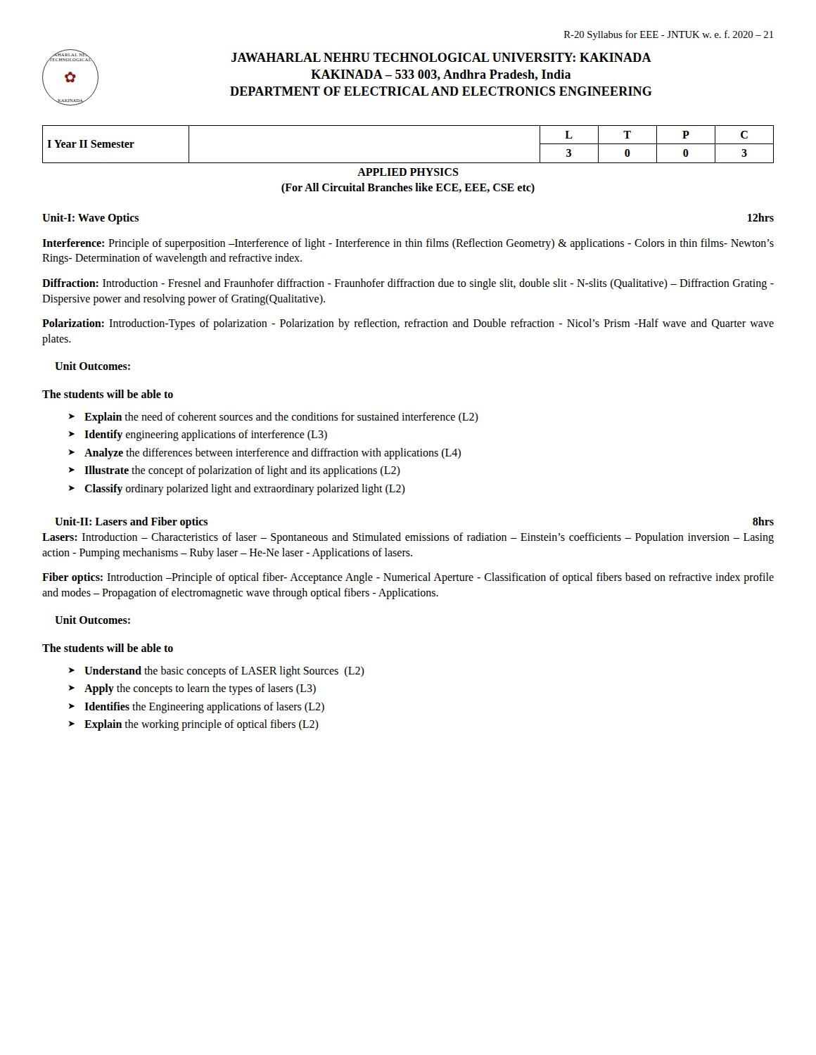R-20 Syllabus for EEE - JNTUK w. e. f. 2020 – 21
JAWAHARLAL NEHRU TECHNOLOGICAL ✿ KAKINADA
JAWAHARLAL NEHRU TECHNOLOGICAL UNIVERSITY: KAKINADA
KAKINADA – 533 003, Andhra Pradesh, India
DEPARTMENT OF ELECTRICAL AND ELECTRONICS ENGINEERING
| I Year II Semester | | L | T | P | C |
| 3 | 0 | 0 | 3 |
APPLIED PHYSICS
(For All Circuital Branches like ECE, EEE, CSE etc)
Unit-I: Wave Optics 12hrs
Interference: Principle of superposition –Interference of light - Interference in thin films (Reflection Geometry) & applications - Colors in thin films- Newton’s Rings- Determination of wavelength and refractive index.
Diffraction: Introduction - Fresnel and Fraunhofer diffraction - Fraunhofer diffraction due to single slit, double slit - N-slits (Qualitative) – Diffraction Grating - Dispersive power and resolving power of Grating(Qualitative).
Polarization: Introduction-Types of polarization - Polarization by reflection, refraction and Double refraction - Nicol’s Prism -Half wave and Quarter wave plates.
Unit Outcomes:
The students will be able to
Explain the need of coherent sources and the conditions for sustained interference (L2)
Identify engineering applications of interference (L3)
Analyze the differences between interference and diffraction with applications (L4)
Illustrate the concept of polarization of light and its applications (L2)
Classify ordinary polarized light and extraordinary polarized light (L2)
Unit-II: Lasers and Fiber optics 8hrs
Lasers: Introduction – Characteristics of laser – Spontaneous and Stimulated emissions of radiation – Einstein’s coefficients – Population inversion – Lasing action - Pumping mechanisms – Ruby laser – He-Ne laser - Applications of lasers.
Fiber optics: Introduction –Principle of optical fiber- Acceptance Angle - Numerical Aperture - Classification of optical fibers based on refractive index profile and modes – Propagation of electromagnetic wave through optical fibers - Applications.
Unit Outcomes:
The students will be able to
Understand the basic concepts of LASER light Sources (L2)
Apply the concepts to learn the types of lasers (L3)
Identifies the Engineering applications of lasers (L2)
Explain the working principle of optical fibers (L2)